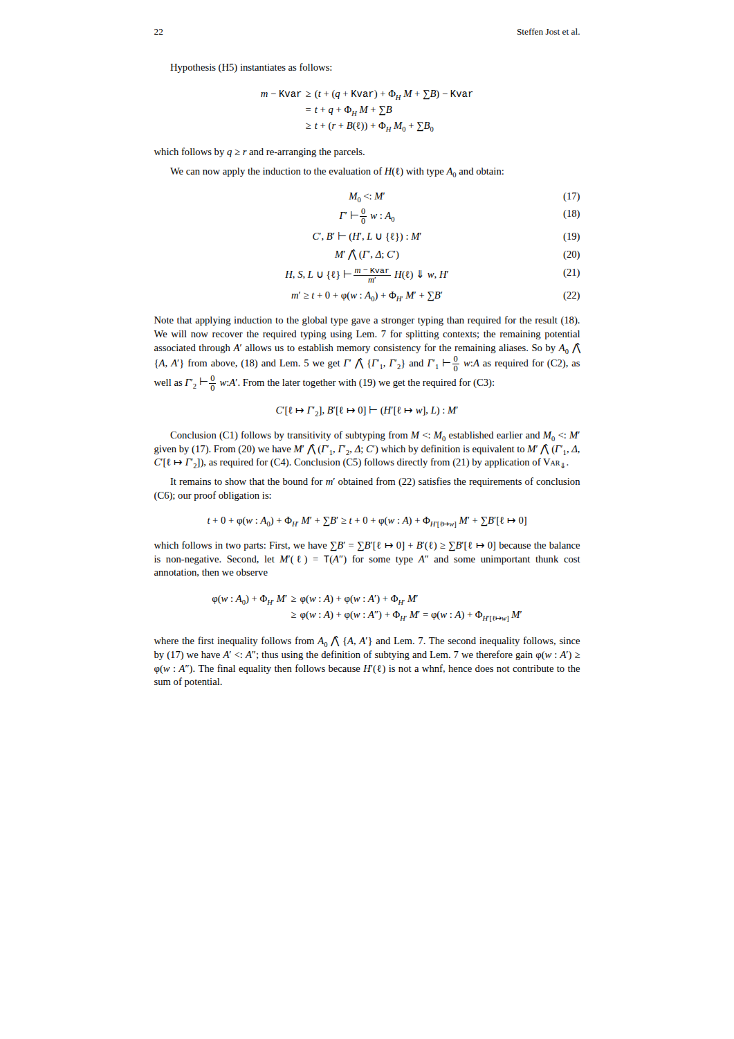22 Steffen Jost et al.
Hypothesis (H5) instantiates as follows:
m − Kvar
≥
(t + (q + Kvar) + ΦH M + ∑B) − Kvar
=
t + q + ΦH M + ∑B
≥
t + (r + B(ℓ)) + ΦH M0 + ∑B0
which follows by q ≥ r and re-arranging the parcels.
We can now apply the induction to the evaluation of H(ℓ) with type A0 and obtain:
M0 <: M′ (17)
Γ′ ⊢00 w : A0 (18)
C′, B′ ⊢ (H′, L ∪ {ℓ}) : M′ (19)
M′ ⋀̂ (Γ′, Δ; C′) (20)
H, S, L ∪ {ℓ} ⊢m − Kvar m′ H(ℓ) ⇓ w, H′ (21)
m′ ≥ t + 0 + φ(w : A0) + ΦH′ M′ + ∑B′ (22)
Note that applying induction to the global type gave a stronger typing than required for the result (18). We will now recover the required typing using Lem. 7 for splitting contexts; the remaining potential associated through A′ allows us to establish memory consistency for the remaining aliases. So by A0 ⋀̂ {A, A′} from above, (18) and Lem. 5 we get Γ′ ⋀̂ {Γ′1, Γ′2} and Γ′1 ⊢00 w:A as required for (C2), as well as Γ′2 ⊢00 w:A′. From the later together with (19) we get the required for (C3):
C′[ℓ ↦ Γ′2], B′[ℓ ↦ 0] ⊢ (H′[ℓ ↦ w], L) : M′
Conclusion (C1) follows by transitivity of subtyping from M <: M0 established earlier and M0 <: M′ given by (17). From (20) we have M′ ⋀̂ (Γ′1, Γ′2, Δ; C′) which by definition is equivalent to M′ ⋀̂ (Γ′1, Δ, C′[ℓ ↦ Γ′2]), as required for (C4). Conclusion (C5) follows directly from (21) by application of Var⇓.
It remains to show that the bound for m′ obtained from (22) satisfies the requirements of conclusion (C6); our proof obligation is:
t + 0 + φ(w : A0) + ΦH′ M′ + ∑B′ ≥ t + 0 + φ(w : A) + ΦH′[ℓ↦w] M′ + ∑B′[ℓ ↦ 0]
which follows in two parts: First, we have ∑B′ = ∑B′[ℓ ↦ 0] + B′(ℓ) ≥ ∑B′[ℓ ↦ 0] because the balance is non-negative. Second, let M′(ℓ) = T(A″) for some type A″ and some unimportant thunk cost annotation, then we observe
φ(w : A0) + ΦH′ M′
≥
φ(w : A) + φ(w : A′) + ΦH′ M′
≥
φ(w : A) + φ(w : A″) + ΦH′ M′ = φ(w : A) + ΦH′[ℓ↦w] M′
where the first inequality follows from A0 ⋀̂ {A, A′} and Lem. 7. The second inequality follows, since by (17) we have A′ <: A″; thus using the definition of subtying and Lem. 7 we therefore gain φ(w : A′) ≥ φ(w : A″). The final equality then follows because H′(ℓ) is not a whnf, hence does not contribute to the sum of potential.